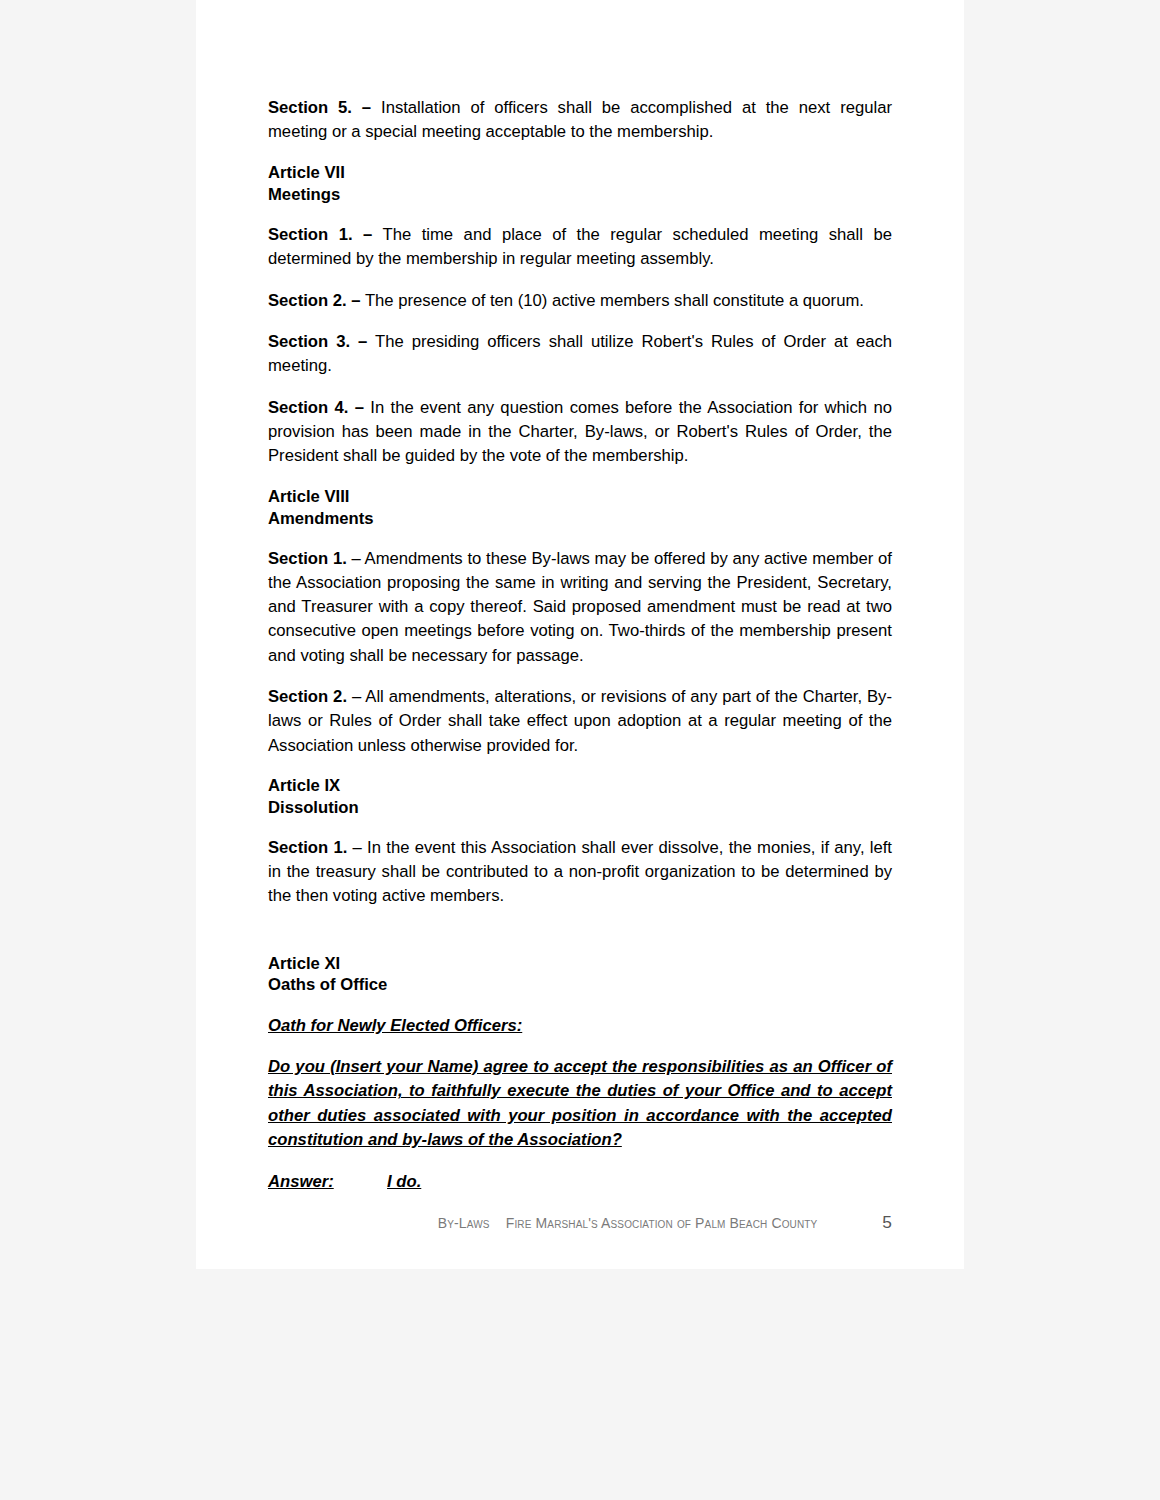Section 5. – Installation of officers shall be accomplished at the next regular meeting or a special meeting acceptable to the membership.
Article VII
Meetings
Section 1. – The time and place of the regular scheduled meeting shall be determined by the membership in regular meeting assembly.
Section 2. – The presence of ten (10) active members shall constitute a quorum.
Section 3. – The presiding officers shall utilize Robert's Rules of Order at each meeting.
Section 4. – In the event any question comes before the Association for which no provision has been made in the Charter, By-laws, or Robert's Rules of Order, the President shall be guided by the vote of the membership.
Article VIII
Amendments
Section 1. – Amendments to these By-laws may be offered by any active member of the Association proposing the same in writing and serving the President, Secretary, and Treasurer with a copy thereof. Said proposed amendment must be read at two consecutive open meetings before voting on. Two-thirds of the membership present and voting shall be necessary for passage.
Section 2. – All amendments, alterations, or revisions of any part of the Charter, By-laws or Rules of Order shall take effect upon adoption at a regular meeting of the Association unless otherwise provided for.
Article IX
Dissolution
Section 1. – In the event this Association shall ever dissolve, the monies, if any, left in the treasury shall be contributed to a non-profit organization to be determined by the then voting active members.
Article XI
Oaths of Office
Oath for Newly Elected Officers:
Do you (Insert your Name) agree to accept the responsibilities as an Officer of this Association, to faithfully execute the duties of your Office and to accept other duties associated with your position in accordance with the accepted constitution and by-laws of the Association?
Answer: I do.
By-Laws Fire Marshal's Association of Palm Beach County 5